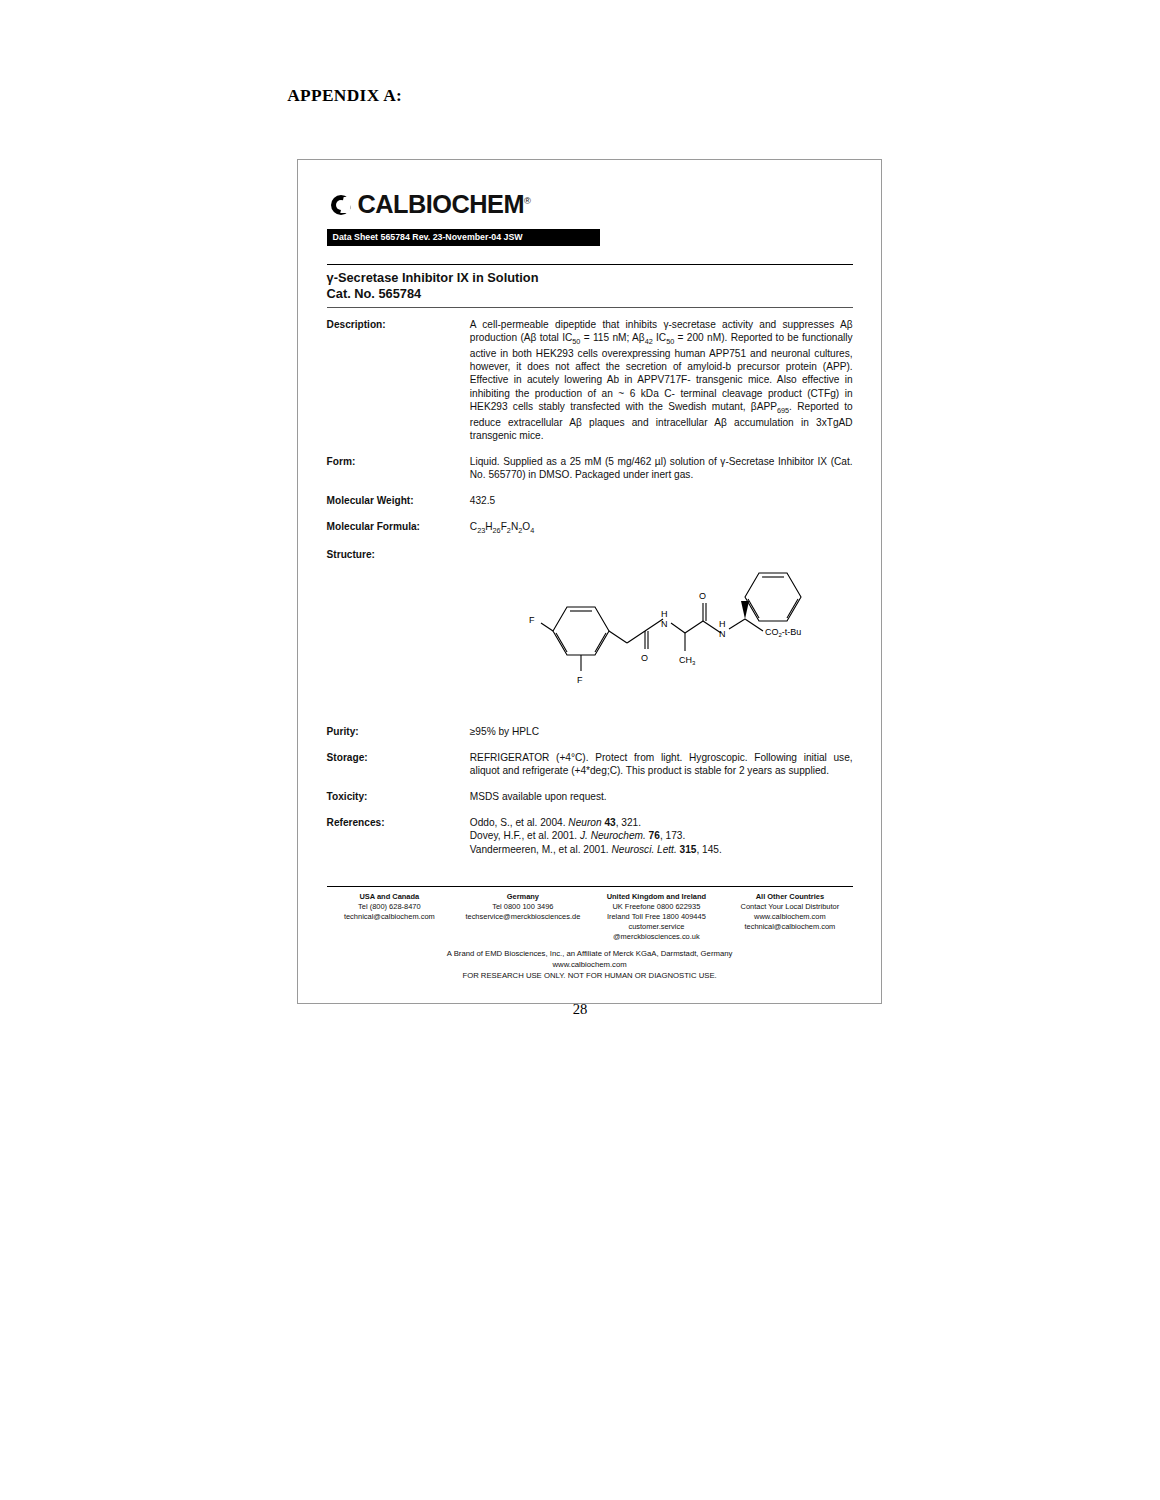APPENDIX A:
CALBIOCHEM®
Data Sheet 565784 Rev. 23-November-04 JSW
γ-Secretase Inhibitor IX in Solution Cat. No. 565784
| Description: | A cell-permeable dipeptide that inhibits γ-secretase activity and suppresses Aβ production (Aβ total IC 50 = 115 nM; Aβ 42 IC 50 = 200 nM). Reported to be functionally active in both HEK293 cells overexpressing human APP751 and neuronal cultures, however, it does not affect the secretion of amyloid-b precursor protein (APP). Effective in acutely lowering Ab in APPV717F- transgenic mice. Also effective in inhibiting the production of an ~ 6 kDa C- terminal cleavage product (CTFg) in HEK293 cells stably transfected with the Swedish mutant, βAPP 695 . Reported to reduce extracellular Aβ plaques and intracellular Aβ accumulation in 3xTgAD transgenic mice. |
| Form: | Liquid. Supplied as a 25 mM (5 mg/462 µl) solution of γ-Secretase Inhibitor IX (Cat. No. 565770) in DMSO. Packaged under inert gas. |
| Molecular Weight: | 432.5 |
| Molecular Formula: | C 23 H 26 F 2 N 2 O 4 |
| Structure: | F F H N O CH 3 O H N CO 2 -t-Bu |
| Purity: | ≥95% by HPLC |
| Storage: | REFRIGERATOR (+4°C). Protect from light. Hygroscopic. Following initial use, aliquot and refrigerate (+4*deg;C). This product is stable for 2 years as supplied. |
| Toxicity: | MSDS available upon request. |
| References: | Oddo, S., et al. 2004. Neuron 43 , 321. Dovey, H.F., et al. 2001. J. Neurochem. 76 , 173. Vandermeeren, M., et al. 2001. Neurosci. Lett. 315 , 145. |
USA and Canada Tel (800) 628-8470
technical@calbiochem.com
Germany Tel 0800 100 3496
techservice@merckbiosciences.de
United Kingdom and Ireland UK Freefone 0800 622935
Ireland Toll Free 1800 409445
customer.service
@merckbiosciences.co.uk
All Other Countries Contact Your Local Distributor
www.calbiochem.com
technical@calbiochem.com
A Brand of EMD Biosciences, Inc., an Affiliate of Merck KGaA, Darmstadt, Germany
www.calbiochem.com
FOR RESEARCH USE ONLY. NOT FOR HUMAN OR DIAGNOSTIC USE.
28